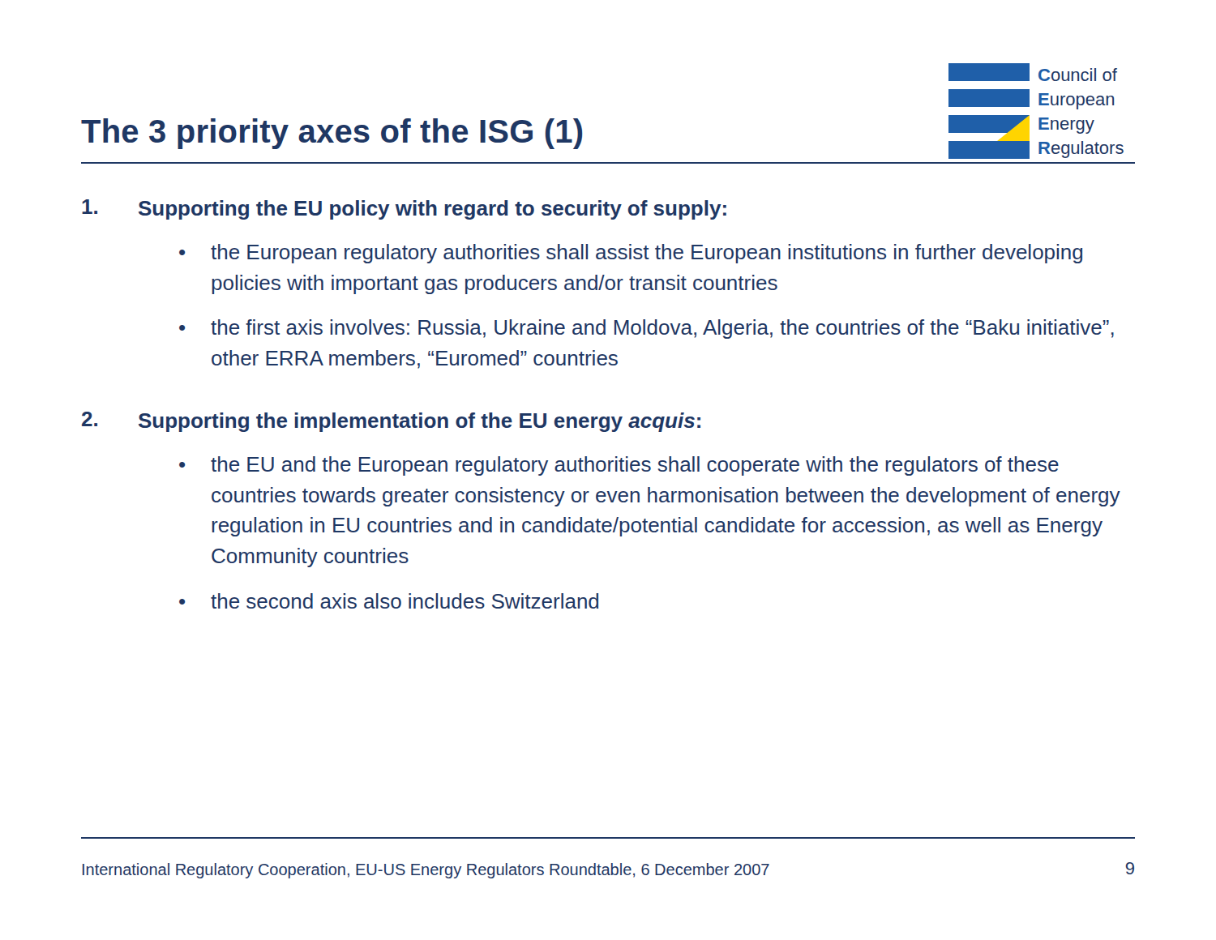Council of
European
Energy
Regulators
The 3 priority axes of the ISG (1)
1.
Supporting the EU policy with regard to security of supply:
the European regulatory authorities shall assist the European institutions in further developing policies with important gas producers and/or transit countries
the first axis involves: Russia, Ukraine and Moldova, Algeria, the countries of the “Baku initiative”, other ERRA members, “Euromed” countries
2.
Supporting the implementation of the EU energy acquis:
the EU and the European regulatory authorities shall cooperate with the regulators of these countries towards greater consistency or even harmonisation between the development of energy regulation in EU countries and in candidate/potential candidate for accession, as well as Energy Community countries
the second axis also includes Switzerland
International Regulatory Cooperation, EU-US Energy Regulators Roundtable, 6 December 2007
9